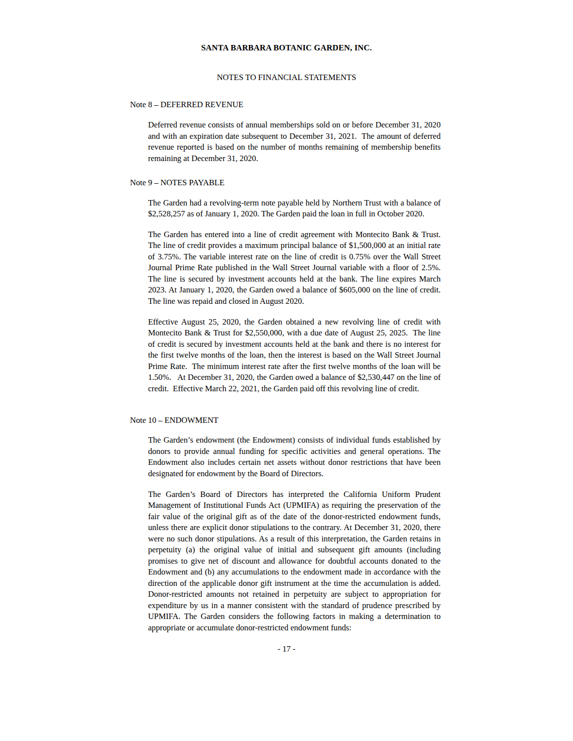SANTA BARBARA BOTANIC GARDEN, INC.
NOTES TO FINANCIAL STATEMENTS
Note 8 – DEFERRED REVENUE
Deferred revenue consists of annual memberships sold on or before December 31, 2020 and with an expiration date subsequent to December 31, 2021. The amount of deferred revenue reported is based on the number of months remaining of membership benefits remaining at December 31, 2020.
Note 9 – NOTES PAYABLE
The Garden had a revolving-term note payable held by Northern Trust with a balance of $2,528,257 as of January 1, 2020. The Garden paid the loan in full in October 2020.
The Garden has entered into a line of credit agreement with Montecito Bank & Trust. The line of credit provides a maximum principal balance of $1,500,000 at an initial rate of 3.75%. The variable interest rate on the line of credit is 0.75% over the Wall Street Journal Prime Rate published in the Wall Street Journal variable with a floor of 2.5%. The line is secured by investment accounts held at the bank. The line expires March 2023. At January 1, 2020, the Garden owed a balance of $605,000 on the line of credit. The line was repaid and closed in August 2020.
Effective August 25, 2020, the Garden obtained a new revolving line of credit with Montecito Bank & Trust for $2,550,000, with a due date of August 25, 2025. The line of credit is secured by investment accounts held at the bank and there is no interest for the first twelve months of the loan, then the interest is based on the Wall Street Journal Prime Rate. The minimum interest rate after the first twelve months of the loan will be 1.50%. At December 31, 2020, the Garden owed a balance of $2,530,447 on the line of credit. Effective March 22, 2021, the Garden paid off this revolving line of credit.
Note 10 – ENDOWMENT
The Garden’s endowment (the Endowment) consists of individual funds established by donors to provide annual funding for specific activities and general operations. The Endowment also includes certain net assets without donor restrictions that have been designated for endowment by the Board of Directors.
The Garden’s Board of Directors has interpreted the California Uniform Prudent Management of Institutional Funds Act (UPMIFA) as requiring the preservation of the fair value of the original gift as of the date of the donor-restricted endowment funds, unless there are explicit donor stipulations to the contrary. At December 31, 2020, there were no such donor stipulations. As a result of this interpretation, the Garden retains in perpetuity (a) the original value of initial and subsequent gift amounts (including promises to give net of discount and allowance for doubtful accounts donated to the Endowment and (b) any accumulations to the endowment made in accordance with the direction of the applicable donor gift instrument at the time the accumulation is added. Donor-restricted amounts not retained in perpetuity are subject to appropriation for expenditure by us in a manner consistent with the standard of prudence prescribed by UPMIFA. The Garden considers the following factors in making a determination to appropriate or accumulate donor-restricted endowment funds:
- 17 -